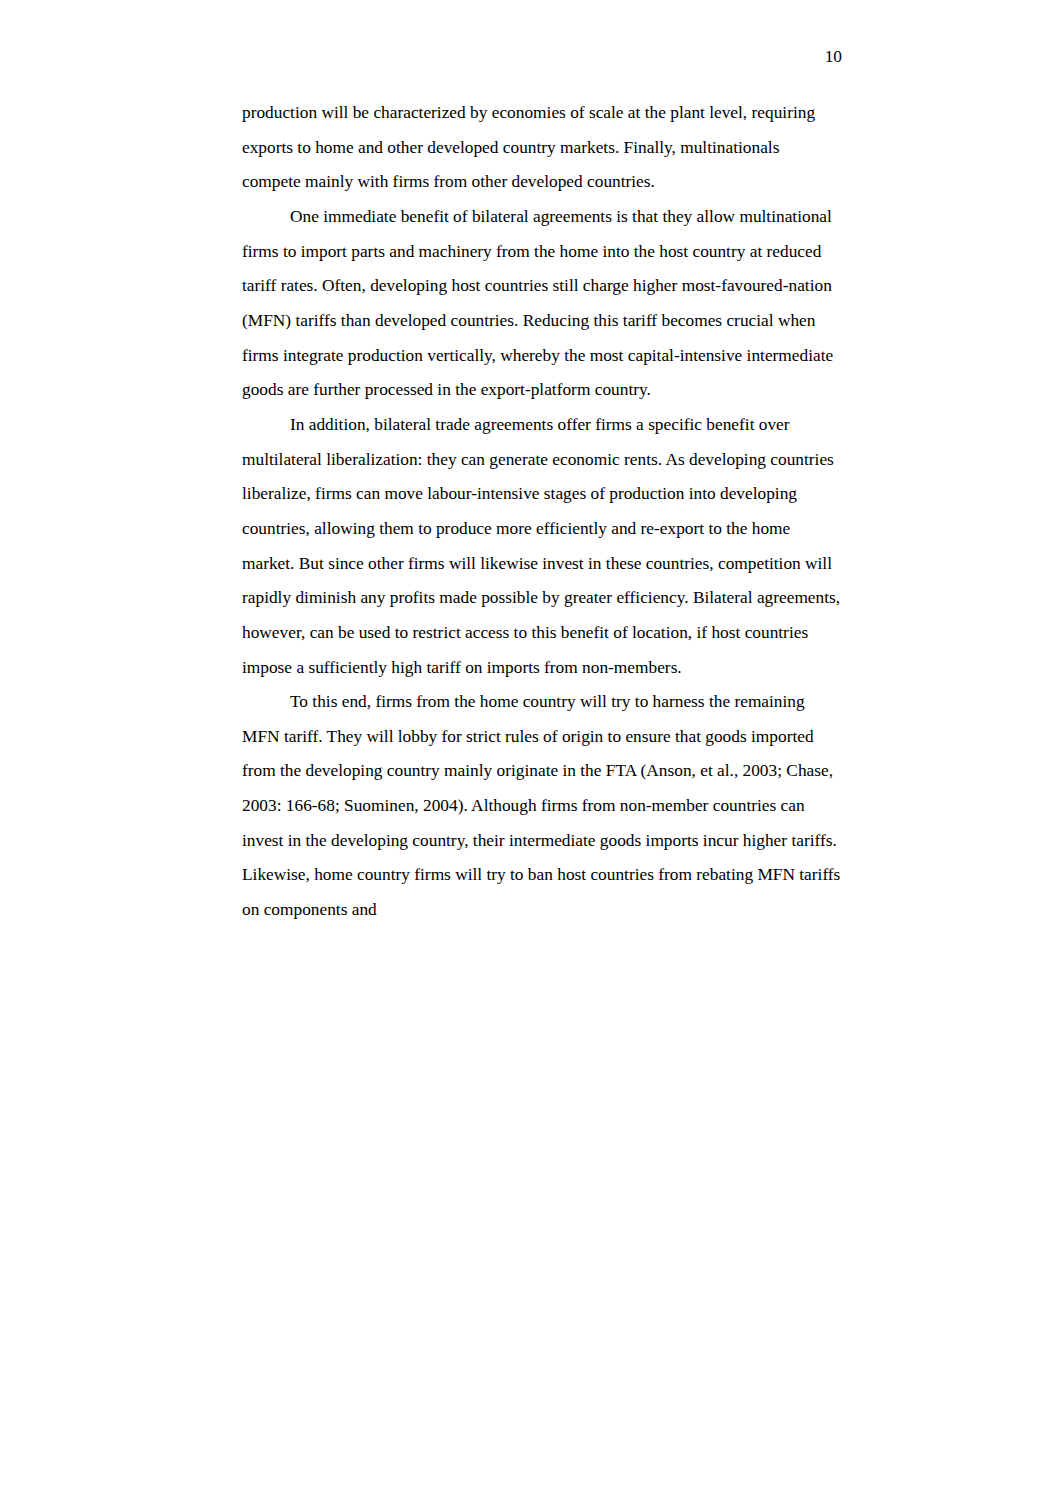10
production will be characterized by economies of scale at the plant level, requiring exports to home and other developed country markets. Finally, multinationals compete mainly with firms from other developed countries.
One immediate benefit of bilateral agreements is that they allow multinational firms to import parts and machinery from the home into the host country at reduced tariff rates. Often, developing host countries still charge higher most-favoured-nation (MFN) tariffs than developed countries. Reducing this tariff becomes crucial when firms integrate production vertically, whereby the most capital-intensive intermediate goods are further processed in the export-platform country.
In addition, bilateral trade agreements offer firms a specific benefit over multilateral liberalization: they can generate economic rents. As developing countries liberalize, firms can move labour-intensive stages of production into developing countries, allowing them to produce more efficiently and re-export to the home market. But since other firms will likewise invest in these countries, competition will rapidly diminish any profits made possible by greater efficiency. Bilateral agreements, however, can be used to restrict access to this benefit of location, if host countries impose a sufficiently high tariff on imports from non-members.
To this end, firms from the home country will try to harness the remaining MFN tariff. They will lobby for strict rules of origin to ensure that goods imported from the developing country mainly originate in the FTA (Anson, et al., 2003; Chase, 2003: 166-68; Suominen, 2004). Although firms from non-member countries can invest in the developing country, their intermediate goods imports incur higher tariffs. Likewise, home country firms will try to ban host countries from rebating MFN tariffs on components and